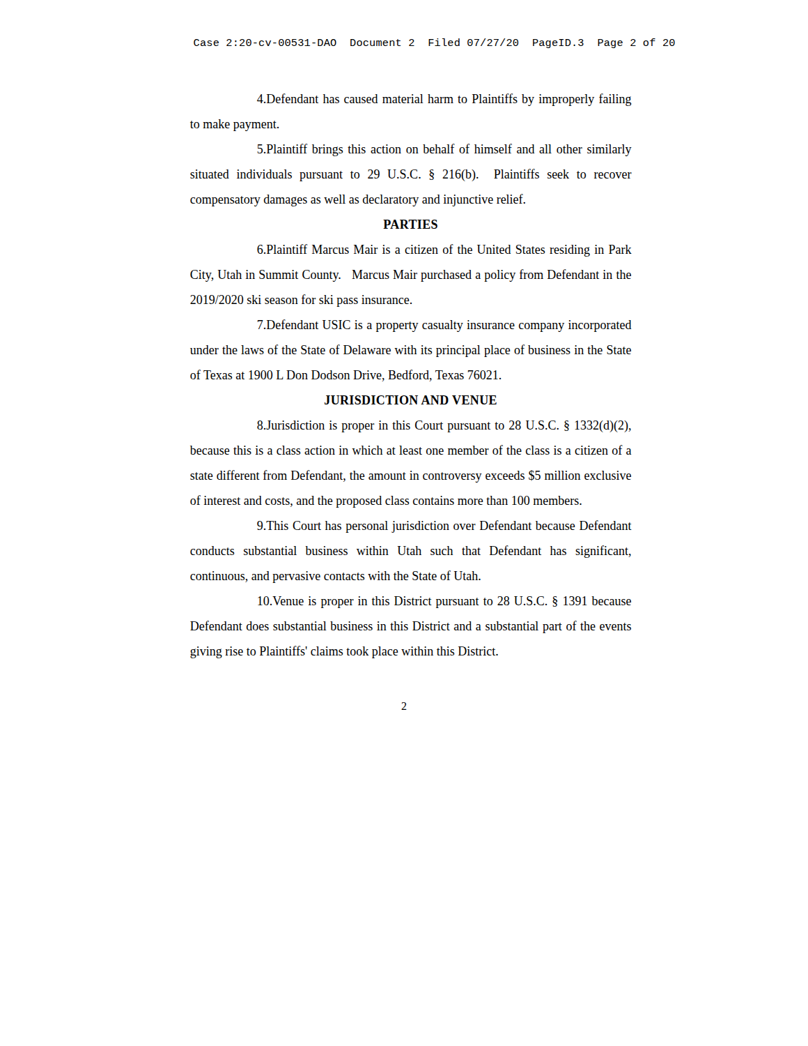Case 2:20-cv-00531-DAO Document 2 Filed 07/27/20 PageID.3 Page 2 of 20
4. Defendant has caused material harm to Plaintiffs by improperly failing to make payment.
5. Plaintiff brings this action on behalf of himself and all other similarly situated individuals pursuant to 29 U.S.C. § 216(b). Plaintiffs seek to recover compensatory damages as well as declaratory and injunctive relief.
PARTIES
6. Plaintiff Marcus Mair is a citizen of the United States residing in Park City, Utah in Summit County. Marcus Mair purchased a policy from Defendant in the 2019/2020 ski season for ski pass insurance.
7. Defendant USIC is a property casualty insurance company incorporated under the laws of the State of Delaware with its principal place of business in the State of Texas at 1900 L Don Dodson Drive, Bedford, Texas 76021.
JURISDICTION AND VENUE
8. Jurisdiction is proper in this Court pursuant to 28 U.S.C. § 1332(d)(2), because this is a class action in which at least one member of the class is a citizen of a state different from Defendant, the amount in controversy exceeds $5 million exclusive of interest and costs, and the proposed class contains more than 100 members.
9. This Court has personal jurisdiction over Defendant because Defendant conducts substantial business within Utah such that Defendant has significant, continuous, and pervasive contacts with the State of Utah.
10. Venue is proper in this District pursuant to 28 U.S.C. § 1391 because Defendant does substantial business in this District and a substantial part of the events giving rise to Plaintiffs' claims took place within this District.
2